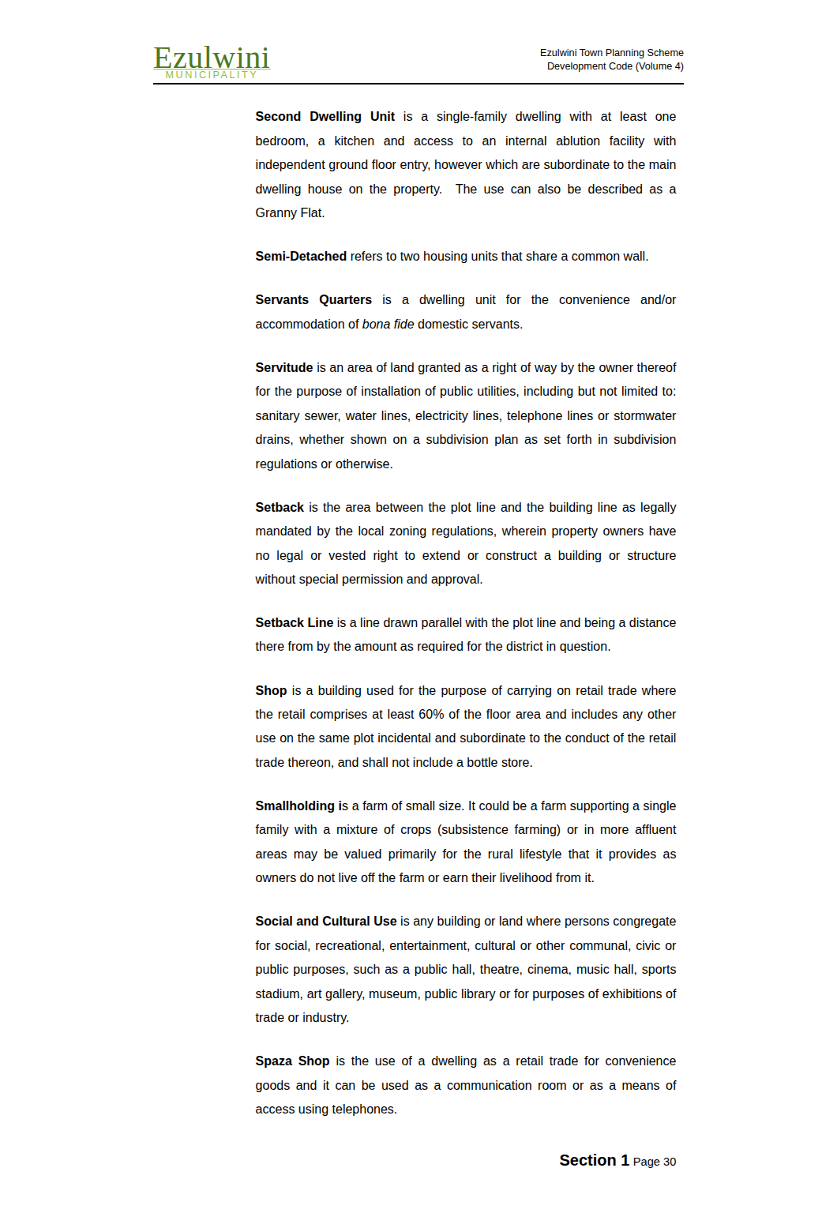Ezulwini MUNICIPALITY
Ezulwini Town Planning Scheme
Development Code (Volume 4)
Second Dwelling Unit is a single-family dwelling with at least one bedroom, a kitchen and access to an internal ablution facility with independent ground floor entry, however which are subordinate to the main dwelling house on the property. The use can also be described as a Granny Flat.
Semi-Detached refers to two housing units that share a common wall.
Servants Quarters is a dwelling unit for the convenience and/or accommodation of bona fide domestic servants.
Servitude is an area of land granted as a right of way by the owner thereof for the purpose of installation of public utilities, including but not limited to: sanitary sewer, water lines, electricity lines, telephone lines or stormwater drains, whether shown on a subdivision plan as set forth in subdivision regulations or otherwise.
Setback is the area between the plot line and the building line as legally mandated by the local zoning regulations, wherein property owners have no legal or vested right to extend or construct a building or structure without special permission and approval.
Setback Line is a line drawn parallel with the plot line and being a distance there from by the amount as required for the district in question.
Shop is a building used for the purpose of carrying on retail trade where the retail comprises at least 60% of the floor area and includes any other use on the same plot incidental and subordinate to the conduct of the retail trade thereon, and shall not include a bottle store.
Smallholding is a farm of small size. It could be a farm supporting a single family with a mixture of crops (subsistence farming) or in more affluent areas may be valued primarily for the rural lifestyle that it provides as owners do not live off the farm or earn their livelihood from it.
Social and Cultural Use is any building or land where persons congregate for social, recreational, entertainment, cultural or other communal, civic or public purposes, such as a public hall, theatre, cinema, music hall, sports stadium, art gallery, museum, public library or for purposes of exhibitions of trade or industry.
Spaza Shop is the use of a dwelling as a retail trade for convenience goods and it can be used as a communication room or as a means of access using telephones.
Section 1 Page 30